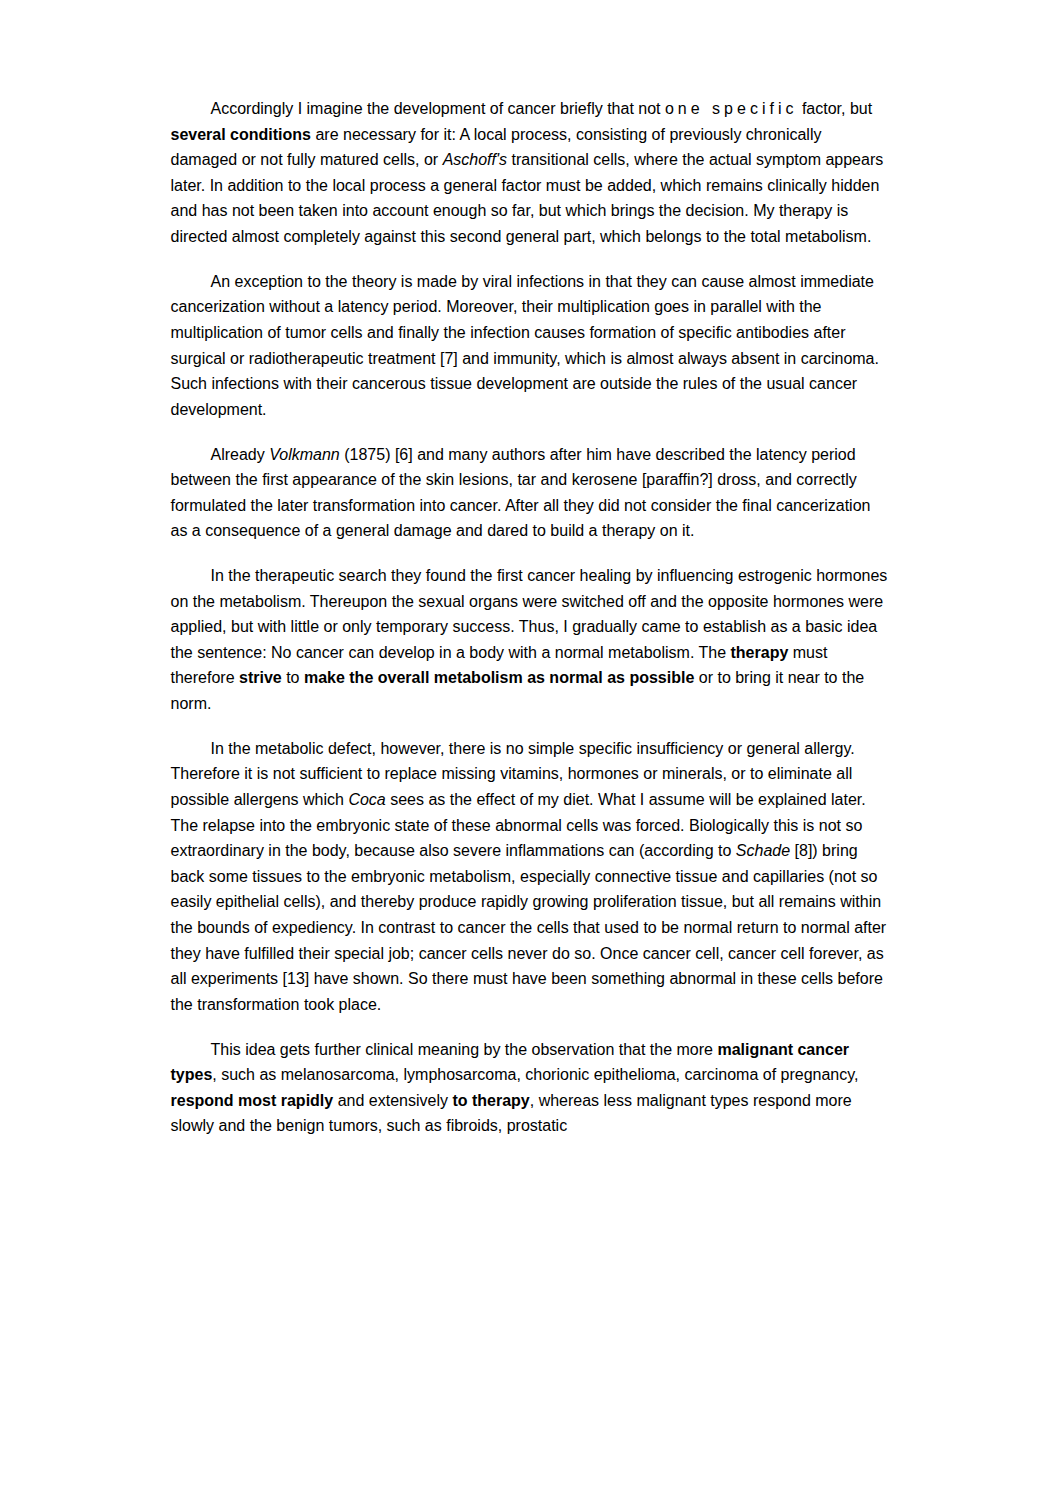Accordingly I imagine the development of cancer briefly that not one specific factor, but several conditions are necessary for it: A local process, consisting of previously chronically damaged or not fully matured cells, or Aschoff's transitional cells, where the actual symptom appears later. In addition to the local process a general factor must be added, which remains clinically hidden and has not been taken into account enough so far, but which brings the decision. My therapy is directed almost completely against this second general part, which belongs to the total metabolism.
An exception to the theory is made by viral infections in that they can cause almost immediate cancerization without a latency period. Moreover, their multiplication goes in parallel with the multiplication of tumor cells and finally the infection causes formation of specific antibodies after surgical or radiotherapeutic treatment [7] and immunity, which is almost always absent in carcinoma. Such infections with their cancerous tissue development are outside the rules of the usual cancer development.
Already Volkmann (1875) [6] and many authors after him have described the latency period between the first appearance of the skin lesions, tar and kerosene [paraffin?] dross, and correctly formulated the later transformation into cancer. After all they did not consider the final cancerization as a consequence of a general damage and dared to build a therapy on it.
In the therapeutic search they found the first cancer healing by influencing estrogenic hormones on the metabolism. Thereupon the sexual organs were switched off and the opposite hormones were applied, but with little or only temporary success. Thus, I gradually came to establish as a basic idea the sentence: No cancer can develop in a body with a normal metabolism. The therapy must therefore strive to make the overall metabolism as normal as possible or to bring it near to the norm.
In the metabolic defect, however, there is no simple specific insufficiency or general allergy. Therefore it is not sufficient to replace missing vitamins, hormones or minerals, or to eliminate all possible allergens which Coca sees as the effect of my diet. What I assume will be explained later. The relapse into the embryonic state of these abnormal cells was forced. Biologically this is not so extraordinary in the body, because also severe inflammations can (according to Schade [8]) bring back some tissues to the embryonic metabolism, especially connective tissue and capillaries (not so easily epithelial cells), and thereby produce rapidly growing proliferation tissue, but all remains within the bounds of expediency. In contrast to cancer the cells that used to be normal return to normal after they have fulfilled their special job; cancer cells never do so. Once cancer cell, cancer cell forever, as all experiments [13] have shown. So there must have been something abnormal in these cells before the transformation took place.
This idea gets further clinical meaning by the observation that the more malignant cancer types, such as melanosarcoma, lymphosarcoma, chorionic epithelioma, carcinoma of pregnancy, respond most rapidly and extensively to therapy, whereas less malignant types respond more slowly and the benign tumors, such as fibroids, prostatic